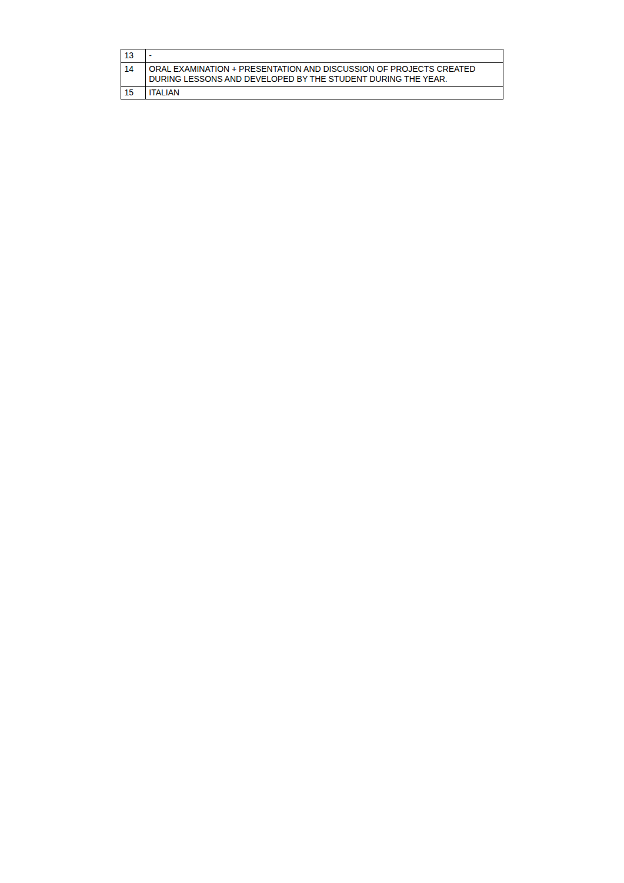| 13 | - |
| 14 | ORAL EXAMINATION + PRESENTATION AND DISCUSSION OF PROJECTS CREATED DURING LESSONS AND DEVELOPED BY THE STUDENT DURING THE YEAR. |
| 15 | ITALIAN |